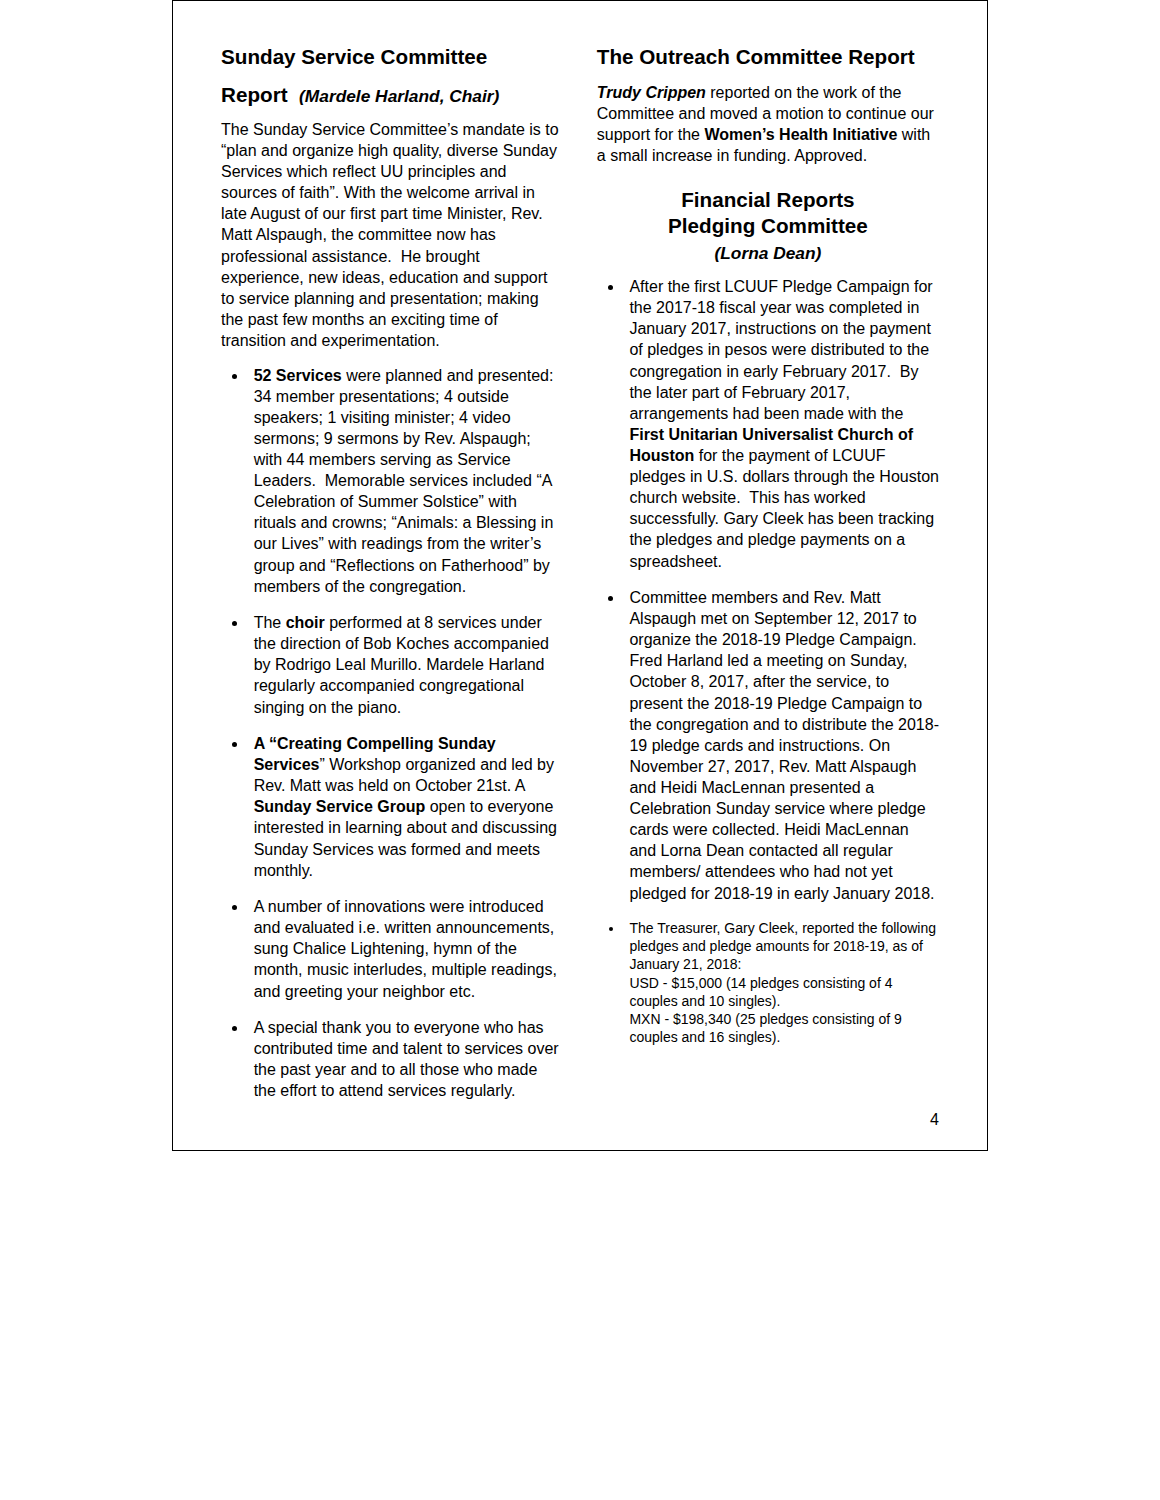Sunday Service Committee
Report (Mardele Harland, Chair)
The Sunday Service Committee’s mandate is to “plan and organize high quality, diverse Sunday Services which reflect UU principles and sources of faith”. With the welcome arrival in late August of our first part time Minister, Rev. Matt Alspaugh, the committee now has professional assistance. He brought experience, new ideas, education and support to service planning and presentation; making the past few months an exciting time of transition and experimentation.
52 Services were planned and presented: 34 member presentations; 4 outside speakers; 1 visiting minister; 4 video sermons; 9 sermons by Rev. Alspaugh; with 44 members serving as Service Leaders. Memorable services included “A Celebration of Summer Solstice” with rituals and crowns; “Animals: a Blessing in our Lives” with readings from the writer’s group and “Reflections on Fatherhood” by members of the congregation.
The choir performed at 8 services under the direction of Bob Koches accompanied by Rodrigo Leal Murillo. Mardele Harland regularly accompanied congregational singing on the piano.
A “Creating Compelling Sunday Services” Workshop organized and led by Rev. Matt was held on October 21st. A Sunday Service Group open to everyone interested in learning about and discussing Sunday Services was formed and meets monthly.
A number of innovations were introduced and evaluated i.e. written announcements, sung Chalice Lightening, hymn of the month, music interludes, multiple readings, and greeting your neighbor etc.
A special thank you to everyone who has contributed time and talent to services over the past year and to all those who made the effort to attend services regularly.
The Outreach Committee Report
Trudy Crippen reported on the work of the Committee and moved a motion to continue our support for the Women’s Health Initiative with a small increase in funding. Approved.
Financial Reports
Pledging Committee
(Lorna Dean)
After the first LCUUF Pledge Campaign for the 2017-18 fiscal year was completed in January 2017, instructions on the payment of pledges in pesos were distributed to the congregation in early February 2017. By the later part of February 2017, arrangements had been made with the First Unitarian Universalist Church of Houston for the payment of LCUUF pledges in U.S. dollars through the Houston church website. This has worked successfully. Gary Cleek has been tracking the pledges and pledge payments on a spreadsheet.
Committee members and Rev. Matt Alspaugh met on September 12, 2017 to organize the 2018-19 Pledge Campaign. Fred Harland led a meeting on Sunday, October 8, 2017, after the service, to present the 2018-19 Pledge Campaign to the congregation and to distribute the 2018-19 pledge cards and instructions. On November 27, 2017, Rev. Matt Alspaugh and Heidi MacLennan presented a Celebration Sunday service where pledge cards were collected. Heidi MacLennan and Lorna Dean contacted all regular members/ attendees who had not yet pledged for 2018-19 in early January 2018.
The Treasurer, Gary Cleek, reported the following pledges and pledge amounts for 2018-19, as of January 21, 2018:
USD - $15,000 (14 pledges consisting of 4 couples and 10 singles).
MXN - $198,340 (25 pledges consisting of 9 couples and 16 singles).
4